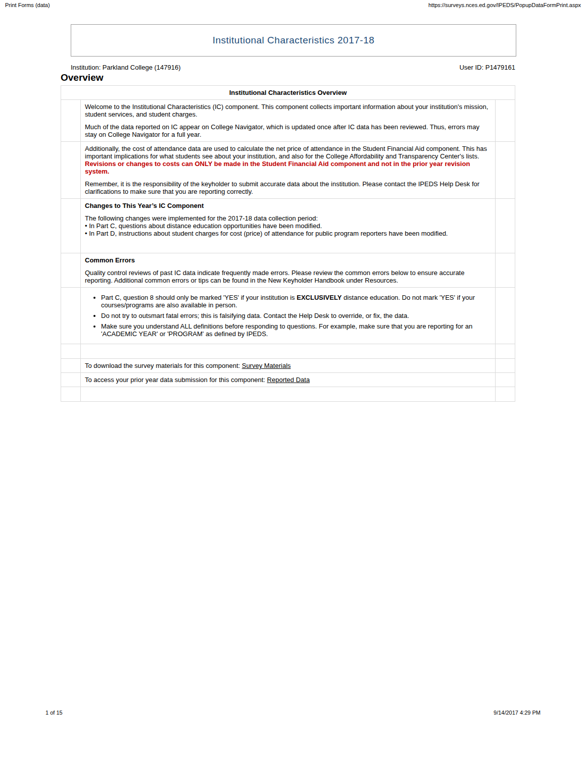Print Forms (data)
https://surveys.nces.ed.gov/IPEDS/PopupDataFormPrint.aspx
Institutional Characteristics 2017-18
Institution: Parkland College (147916)
User ID: P1479161
Overview
| Institutional Characteristics Overview |
| --- |
| | Welcome to the Institutional Characteristics (IC) component. This component collects important information about your institution's mission, student services, and student charges. Much of the data reported on IC appear on College Navigator, which is updated once after IC data has been reviewed. Thus, errors may stay on College Navigator for a full year. | |
| | Additionally, the cost of attendance data are used to calculate the net price of attendance in the Student Financial Aid component. This has important implications for what students see about your institution, and also for the College Affordability and Transparency Center's lists. Revisions or changes to costs can ONLY be made in the Student Financial Aid component and not in the prior year revision system. Remember, it is the responsibility of the keyholder to submit accurate data about the institution. Please contact the IPEDS Help Desk for clarifications to make sure that you are reporting correctly. | |
| | Changes to This Year’s IC Component The following changes were implemented for the 2017-18 data collection period: • In Part C, questions about distance education opportunities have been modified. • In Part D, instructions about student charges for cost (price) of attendance for public program reporters have been modified. | |
| | Common Errors Quality control reviews of past IC data indicate frequently made errors. Please review the common errors below to ensure accurate reporting. Additional common errors or tips can be found in the New Keyholder Handbook under Resources. | |
| | Part C, question 8 should only be marked 'YES' if your institution is EXCLUSIVELY distance education. Do not mark 'YES' if your courses/programs are also available in person. Do not try to outsmart fatal errors; this is falsifying data. Contact the Help Desk to override, or fix, the data. Make sure you understand ALL definitions before responding to questions. For example, make sure that you are reporting for an 'ACADEMIC YEAR' or 'PROGRAM' as defined by IPEDS. | |
| | To download the survey materials for this component: Survey Materials | |
| | To access your prior year data submission for this component: Reported Data | |
1 of 15
9/14/2017 4:29 PM